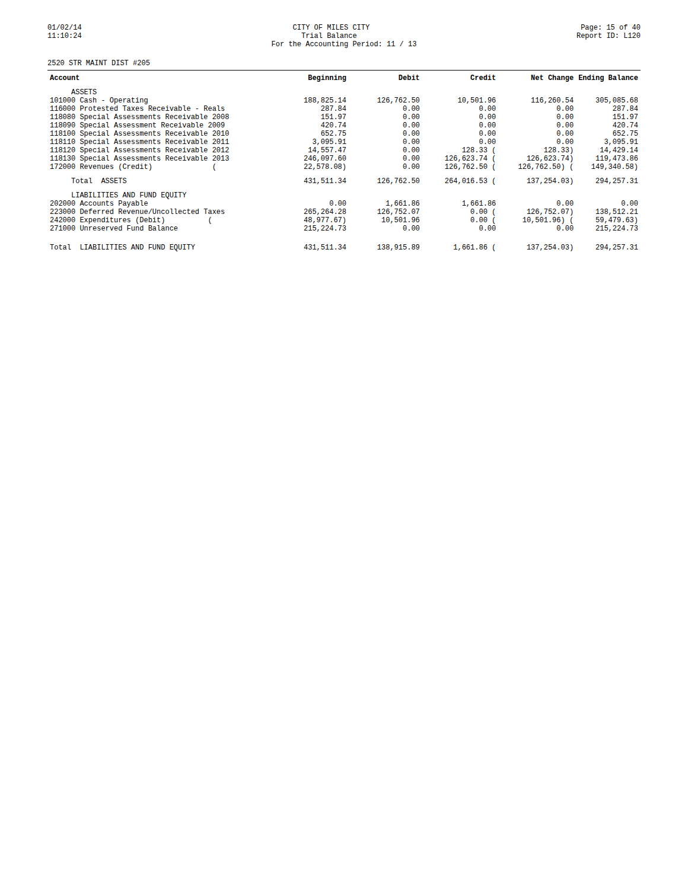01/02/14 CITY OF MILES CITY Page: 15 of 40
11:10:24 Trial Balance Report ID: L120
For the Accounting Period: 11 / 13
2520 STR MAINT DIST #205
| Account | Beginning | Debit | Credit | Net Change | Ending Balance |
| --- | --- | --- | --- | --- | --- |
| ASSETS | | | | | |
| 101000 Cash - Operating | 188,825.14 | 126,762.50 | 10,501.96 | 116,260.54 | 305,085.68 |
| 116000 Protested Taxes Receivable - Reals | 287.84 | 0.00 | 0.00 | 0.00 | 287.84 |
| 118080 Special Assessments Receivable 2008 | 151.97 | 0.00 | 0.00 | 0.00 | 151.97 |
| 118090 Special Assessment Receivable 2009 | 420.74 | 0.00 | 0.00 | 0.00 | 420.74 |
| 118100 Special Assessments Receivable 2010 | 652.75 | 0.00 | 0.00 | 0.00 | 652.75 |
| 118110 Special Assessments Receivable 2011 | 3,095.91 | 0.00 | 0.00 | 0.00 | 3,095.91 |
| 118120 Special Assessments Receivable 2012 | 14,557.47 | 0.00 | 128.33 ( | 128.33) | 14,429.14 |
| 118130 Special Assessments Receivable 2013 | 246,097.60 | 0.00 | 126,623.74 ( | 126,623.74) | 119,473.86 |
| 172000 Revenues (Credit) ( | 22,578.08) | 0.00 | 126,762.50 ( | 126,762.50) ( | 149,340.58) |
| Total ASSETS | 431,511.34 | 126,762.50 | 264,016.53 ( | 137,254.03) | 294,257.31 |
| LIABILITIES AND FUND EQUITY | | | | | |
| 202000 Accounts Payable | 0.00 | 1,661.86 | 1,661.86 | 0.00 | 0.00 |
| 223000 Deferred Revenue/Uncollected Taxes | 265,264.28 | 126,752.07 | 0.00 ( | 126,752.07) | 138,512.21 |
| 242000 Expenditures (Debit) ( | 48,977.67) | 10,501.96 | 0.00 ( | 10,501.96) ( | 59,479.63) |
| 271000 Unreserved Fund Balance | 215,224.73 | 0.00 | 0.00 | 0.00 | 215,224.73 |
| Total LIABILITIES AND FUND EQUITY | 431,511.34 | 138,915.89 | 1,661.86 ( | 137,254.03) | 294,257.31 |